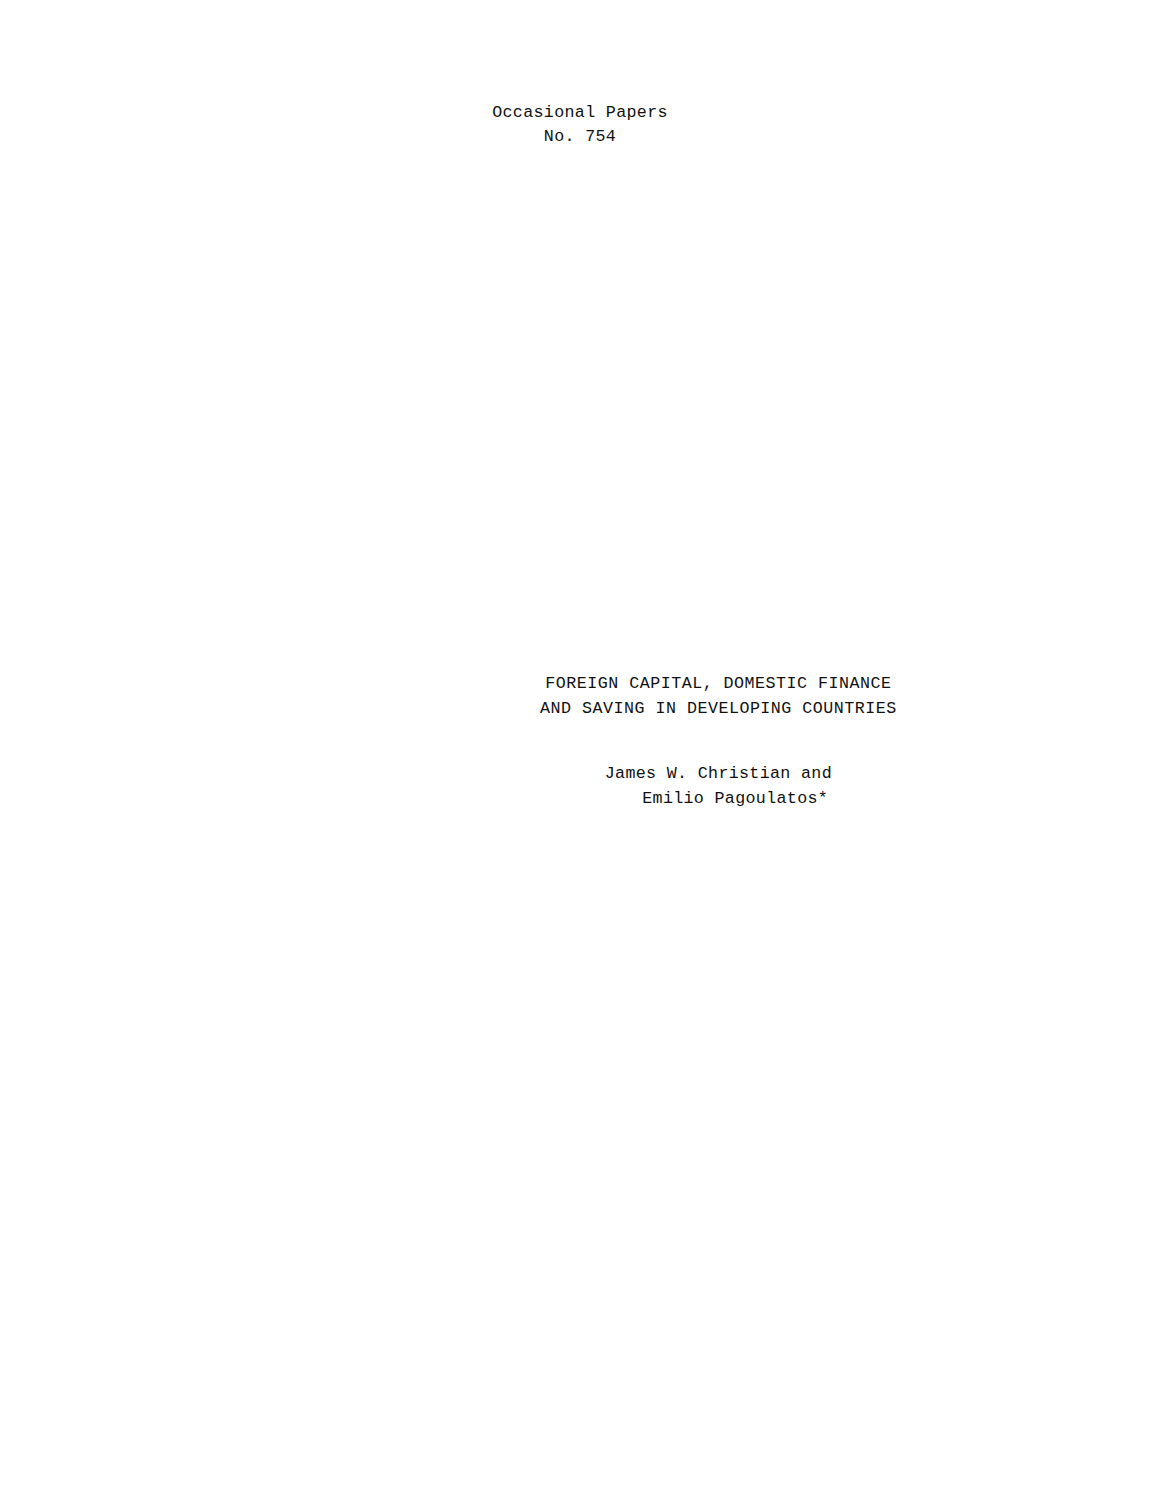Occasional Papers No. 754
FOREIGN CAPITAL, DOMESTIC FINANCE
AND SAVING IN DEVELOPING COUNTRIES
James W. Christian and Emilio Pagoulatos*